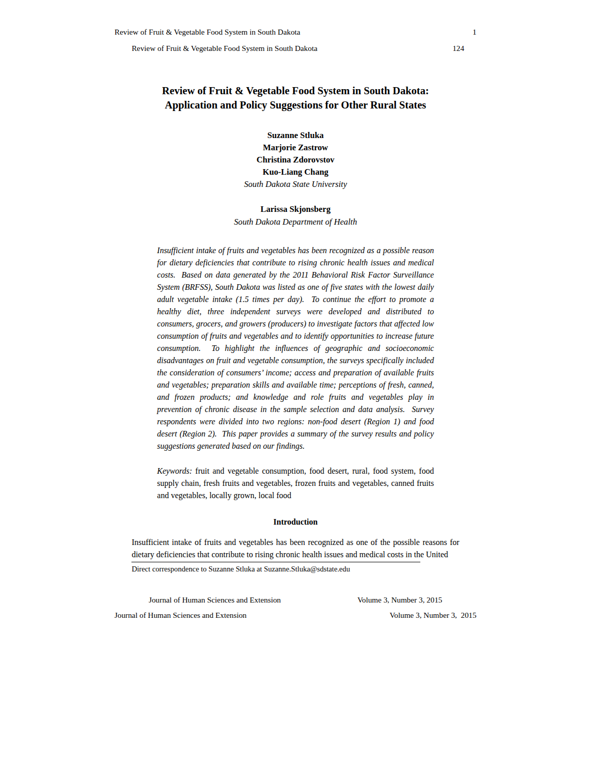Review of Fruit & Vegetable Food System in South Dakota 1
Review of Fruit & Vegetable Food System in South Dakota 124
Review of Fruit & Vegetable Food System in South Dakota:
Application and Policy Suggestions for Other Rural States
Suzanne Stluka
Marjorie Zastrow
Christina Zdorovstov
Kuo-Liang Chang
South Dakota State University
Larissa Skjonsberg
South Dakota Department of Health
Insufficient intake of fruits and vegetables has been recognized as a possible reason for dietary deficiencies that contribute to rising chronic health issues and medical costs. Based on data generated by the 2011 Behavioral Risk Factor Surveillance System (BRFSS), South Dakota was listed as one of five states with the lowest daily adult vegetable intake (1.5 times per day). To continue the effort to promote a healthy diet, three independent surveys were developed and distributed to consumers, grocers, and growers (producers) to investigate factors that affected low consumption of fruits and vegetables and to identify opportunities to increase future consumption. To highlight the influences of geographic and socioeconomic disadvantages on fruit and vegetable consumption, the surveys specifically included the consideration of consumers’ income; access and preparation of available fruits and vegetables; preparation skills and available time; perceptions of fresh, canned, and frozen products; and knowledge and role fruits and vegetables play in prevention of chronic disease in the sample selection and data analysis. Survey respondents were divided into two regions: non-food desert (Region 1) and food desert (Region 2). This paper provides a summary of the survey results and policy suggestions generated based on our findings.
Keywords: fruit and vegetable consumption, food desert, rural, food system, food supply chain, fresh fruits and vegetables, frozen fruits and vegetables, canned fruits and vegetables, locally grown, local food
Introduction
Insufficient intake of fruits and vegetables has been recognized as one of the possible reasons for dietary deficiencies that contribute to rising chronic health issues and medical costs in the United
Direct correspondence to Suzanne Stluka at Suzanne.Stluka@sdstate.edu
Journal of Human Sciences and Extension Volume 3, Number 3, 2015
Journal of Human Sciences and Extension Volume 3, Number 3, 2015